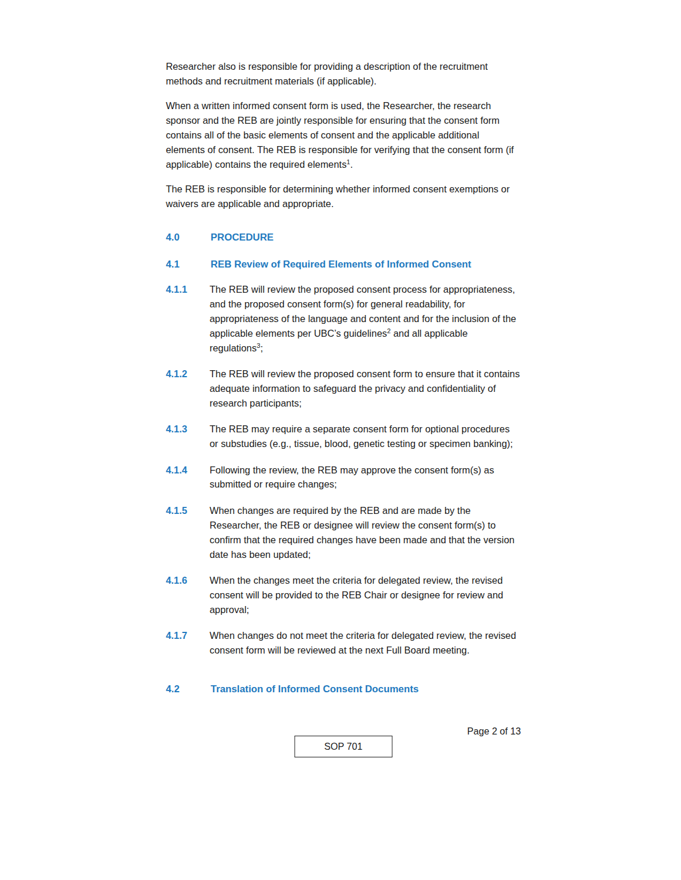Researcher also is responsible for providing a description of the recruitment methods and recruitment materials (if applicable).
When a written informed consent form is used, the Researcher, the research sponsor and the REB are jointly responsible for ensuring that the consent form contains all of the basic elements of consent and the applicable additional elements of consent. The REB is responsible for verifying that the consent form (if applicable) contains the required elements1.
The REB is responsible for determining whether informed consent exemptions or waivers are applicable and appropriate.
4.0 PROCEDURE
4.1 REB Review of Required Elements of Informed Consent
4.1.1 The REB will review the proposed consent process for appropriateness, and the proposed consent form(s) for general readability, for appropriateness of the language and content and for the inclusion of the applicable elements per UBC’s guidelines2 and all applicable regulations3;
4.1.2 The REB will review the proposed consent form to ensure that it contains adequate information to safeguard the privacy and confidentiality of research participants;
4.1.3 The REB may require a separate consent form for optional procedures or substudies (e.g., tissue, blood, genetic testing or specimen banking);
4.1.4 Following the review, the REB may approve the consent form(s) as submitted or require changes;
4.1.5 When changes are required by the REB and are made by the Researcher, the REB or designee will review the consent form(s) to confirm that the required changes have been made and that the version date has been updated;
4.1.6 When the changes meet the criteria for delegated review, the revised consent will be provided to the REB Chair or designee for review and approval;
4.1.7 When changes do not meet the criteria for delegated review, the revised consent form will be reviewed at the next Full Board meeting.
4.2 Translation of Informed Consent Documents
Page 2 of 13
SOP 701